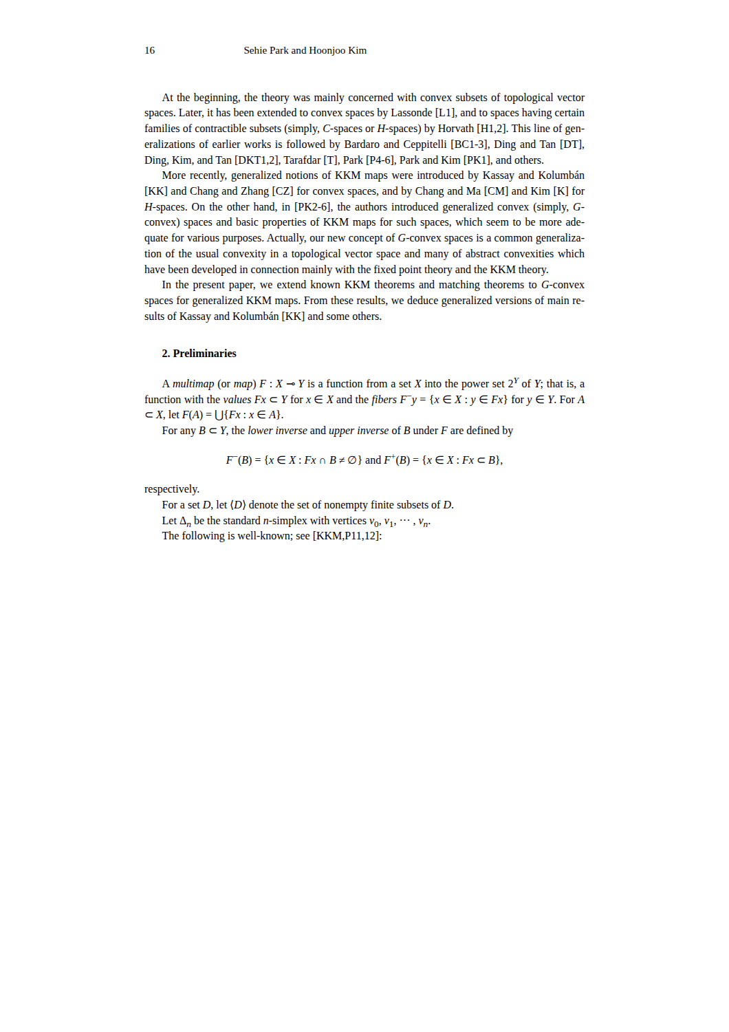16 Sehie Park and Hoonjoo Kim
At the beginning, the theory was mainly concerned with convex subsets of topological vector spaces. Later, it has been extended to convex spaces by Lassonde [L1], and to spaces having certain families of contractible subsets (simply, C-spaces or H-spaces) by Horvath [H1,2]. This line of generalizations of earlier works is followed by Bardaro and Ceppitelli [BC1-3], Ding and Tan [DT], Ding, Kim, and Tan [DKT1,2], Tarafdar [T], Park [P4-6], Park and Kim [PK1], and others.
More recently, generalized notions of KKM maps were introduced by Kassay and Kolumbán [KK] and Chang and Zhang [CZ] for convex spaces, and by Chang and Ma [CM] and Kim [K] for H-spaces. On the other hand, in [PK2-6], the authors introduced generalized convex (simply, G-convex) spaces and basic properties of KKM maps for such spaces, which seem to be more adequate for various purposes. Actually, our new concept of G-convex spaces is a common generalization of the usual convexity in a topological vector space and many of abstract convexities which have been developed in connection mainly with the fixed point theory and the KKM theory.
In the present paper, we extend known KKM theorems and matching theorems to G-convex spaces for generalized KKM maps. From these results, we deduce generalized versions of main results of Kassay and Kolumbán [KK] and some others.
2. Preliminaries
A multimap (or map) F : X ⊸ Y is a function from a set X into the power set 2Y of Y; that is, a function with the values Fx ⊂ Y for x ∈ X and the fibers F−y = {x ∈ X : y ∈ Fx} for y ∈ Y. For A ⊂ X, let F(A) = ⋃{Fx : x ∈ A}.
For any B ⊂ Y, the lower inverse and upper inverse of B under F are defined by
F−(B) = {x ∈ X : Fx ∩ B ≠ ∅} and F+(B) = {x ∈ X : Fx ⊂ B},
respectively.
For a set D, let ⟨D⟩ denote the set of nonempty finite subsets of D.
Let Δn be the standard n-simplex with vertices v0, v1, ··· , vn.
The following is well-known; see [KKM,P11,12]: